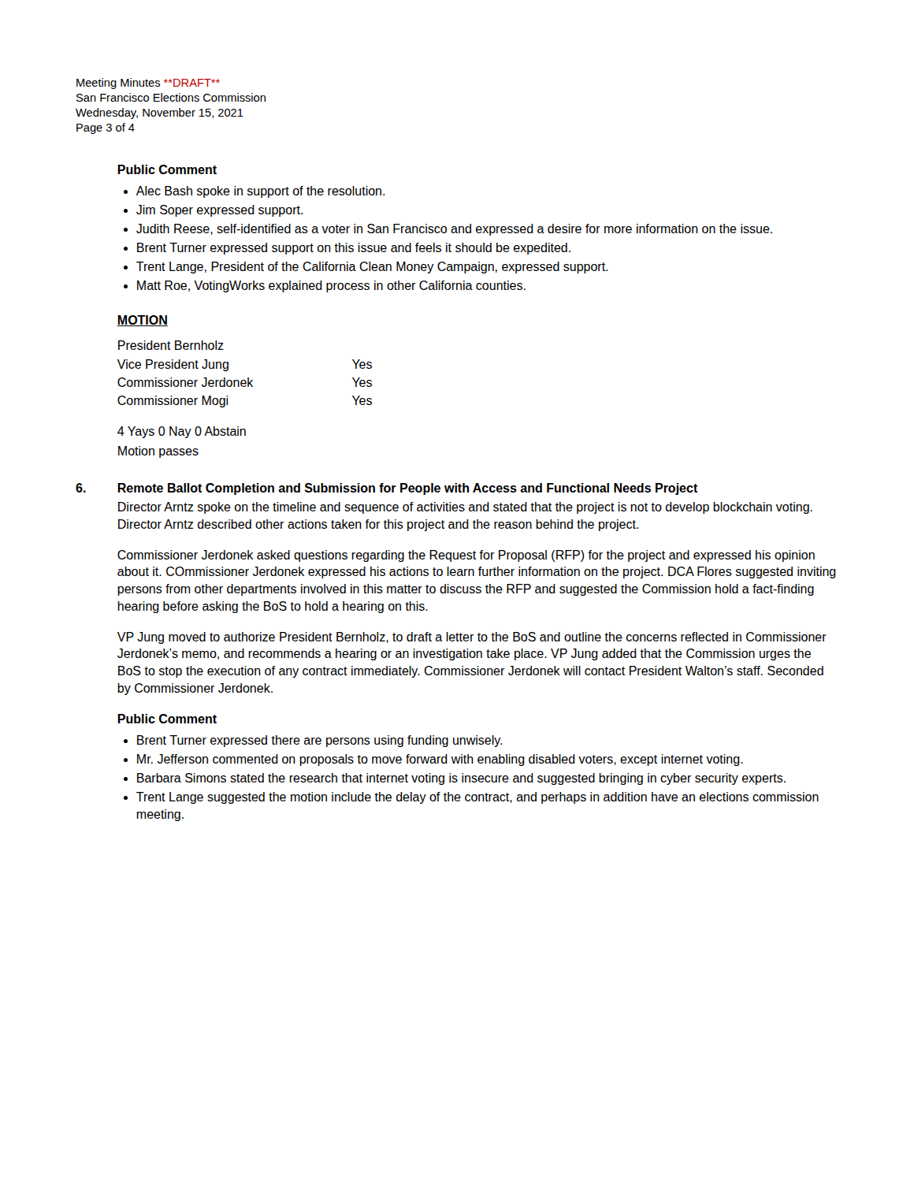Meeting Minutes **DRAFT**
San Francisco Elections Commission
Wednesday, November 15, 2021
Page 3 of 4
Public Comment
Alec Bash spoke in support of the resolution.
Jim Soper expressed support.
Judith Reese, self-identified as a voter in San Francisco and expressed a desire for more information on the issue.
Brent Turner expressed support on this issue and feels it should be expedited.
Trent Lange, President of the California Clean Money Campaign, expressed support.
Matt Roe, VotingWorks explained process in other California counties.
MOTION
| President Bernholz | |
| Vice President Jung | Yes |
| Commissioner Jerdonek | Yes |
| Commissioner Mogi | Yes |
4 Yays 0 Nay 0 Abstain
Motion passes
6.
Remote Ballot Completion and Submission for People with Access and Functional Needs Project
Director Arntz spoke on the timeline and sequence of activities and stated that the project is not to develop blockchain voting. Director Arntz described other actions taken for this project and the reason behind the project.
Commissioner Jerdonek asked questions regarding the Request for Proposal (RFP) for the project and expressed his opinion about it. COmmissioner Jerdonek expressed his actions to learn further information on the project. DCA Flores suggested inviting persons from other departments involved in this matter to discuss the RFP and suggested the Commission hold a fact-finding hearing before asking the BoS to hold a hearing on this.
VP Jung moved to authorize President Bernholz, to draft a letter to the BoS and outline the concerns reflected in Commissioner Jerdonek’s memo, and recommends a hearing or an investigation take place. VP Jung added that the Commission urges the BoS to stop the execution of any contract immediately. Commissioner Jerdonek will contact President Walton’s staff. Seconded by Commissioner Jerdonek.
Public Comment
Brent Turner expressed there are persons using funding unwisely.
Mr. Jefferson commented on proposals to move forward with enabling disabled voters, except internet voting.
Barbara Simons stated the research that internet voting is insecure and suggested bringing in cyber security experts.
Trent Lange suggested the motion include the delay of the contract, and perhaps in addition have an elections commission meeting.